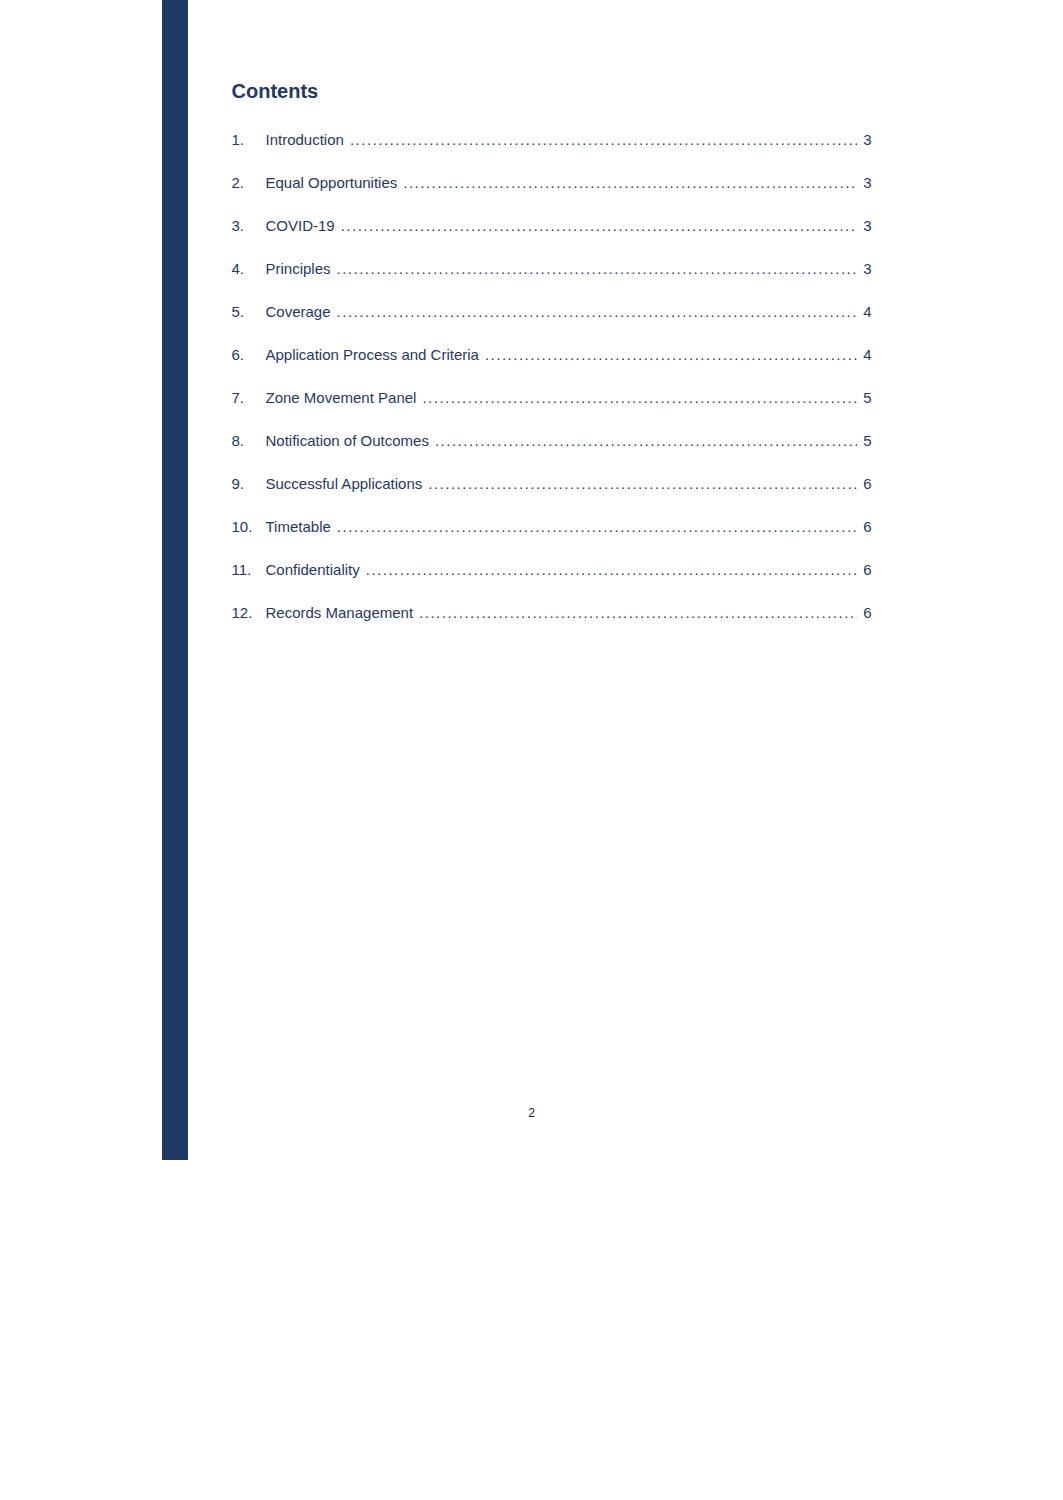Contents
1. Introduction ................................................................................................. 3
2. Equal Opportunities ......................................................................................... 3
3. COVID-19 .................................................................................................... 3
4. Principles ..................................................................................................... 3
5. Coverage ..................................................................................................... 4
6. Application Process and Criteria ..................................................................... 4
7. Zone Movement Panel .................................................................................... 5
8. Notification of Outcomes ................................................................................. 5
9. Successful Applications .................................................................................. 6
10. Timetable ..................................................................................................... 6
11. Confidentiality .............................................................................................. 6
12. Records Management ................................................................................... 6
2